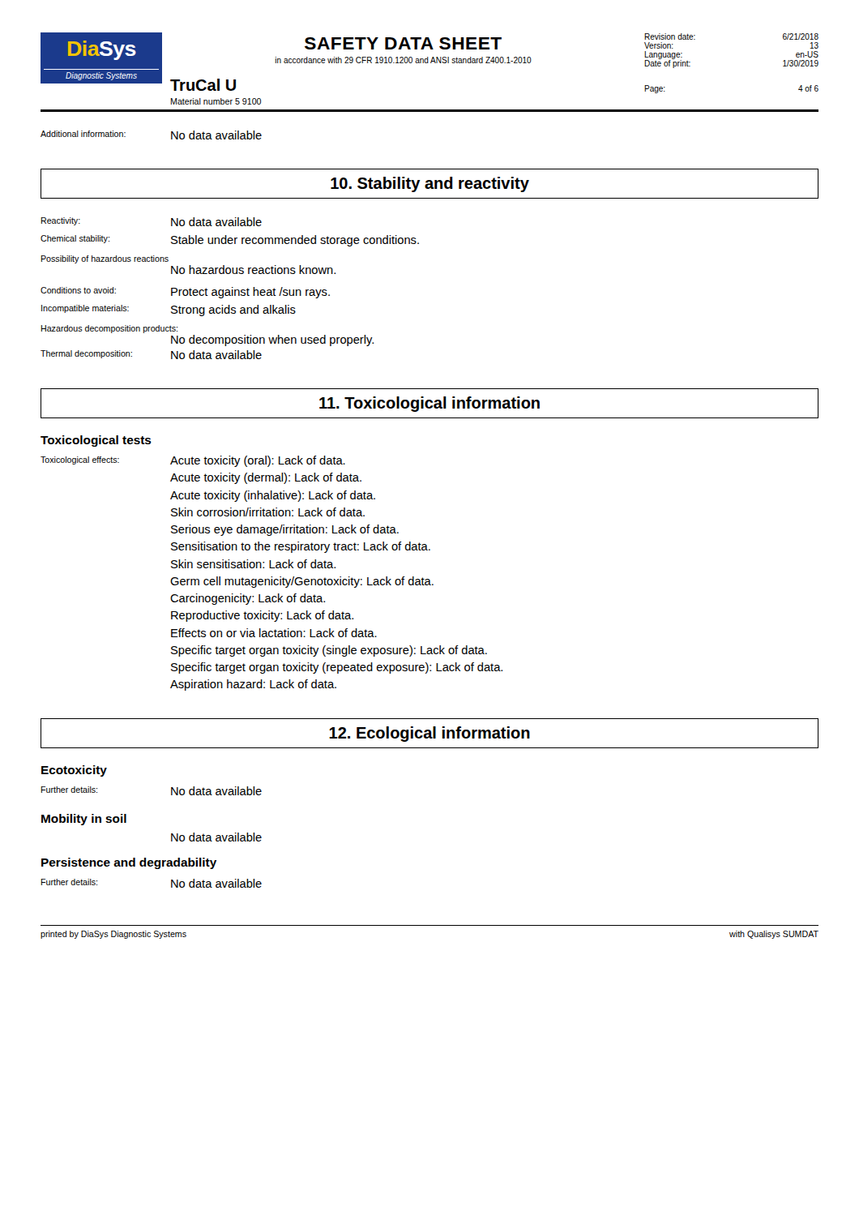Dia Sys
Diagnostic Systems
SAFETY DATA SHEET
in accordance with 29 CFR 1910.1200 and ANSI standard Z400.1-2010
TruCal U
Material number 5 9100
| Revision date: | 6/21/2018 |
| Version: | 13 |
| Language: | en-US |
| Date of print: | 1/30/2019 |
| Page: | 4 of 6 |
| Additional information: | No data available |
10. Stability and reactivity
| Reactivity: | No data available |
| Chemical stability: | Stable under recommended storage conditions. |
Possibility of hazardous reactions
No hazardous reactions known.
| Conditions to avoid: | Protect against heat /sun rays. |
| Incompatible materials: | Strong acids and alkalis |
Hazardous decomposition products:
No decomposition when used properly.
| Thermal decomposition: | No data available |
11. Toxicological information
Toxicological tests
Toxicological effects: Acute toxicity (oral): Lack of data.
Acute toxicity (dermal): Lack of data.
Acute toxicity (inhalative): Lack of data.
Skin corrosion/irritation: Lack of data.
Serious eye damage/irritation: Lack of data.
Sensitisation to the respiratory tract: Lack of data.
Skin sensitisation: Lack of data.
Germ cell mutagenicity/Genotoxicity: Lack of data.
Carcinogenicity: Lack of data.
Reproductive toxicity: Lack of data.
Effects on or via lactation: Lack of data.
Specific target organ toxicity (single exposure): Lack of data.
Specific target organ toxicity (repeated exposure): Lack of data.
Aspiration hazard: Lack of data.
12. Ecological information
Ecotoxicity
| Further details: | No data available |
Mobility in soil
No data available
Persistence and degradability
| Further details: | No data available |
printed by DiaSys Diagnostic Systems
with Qualisys SUMDAT